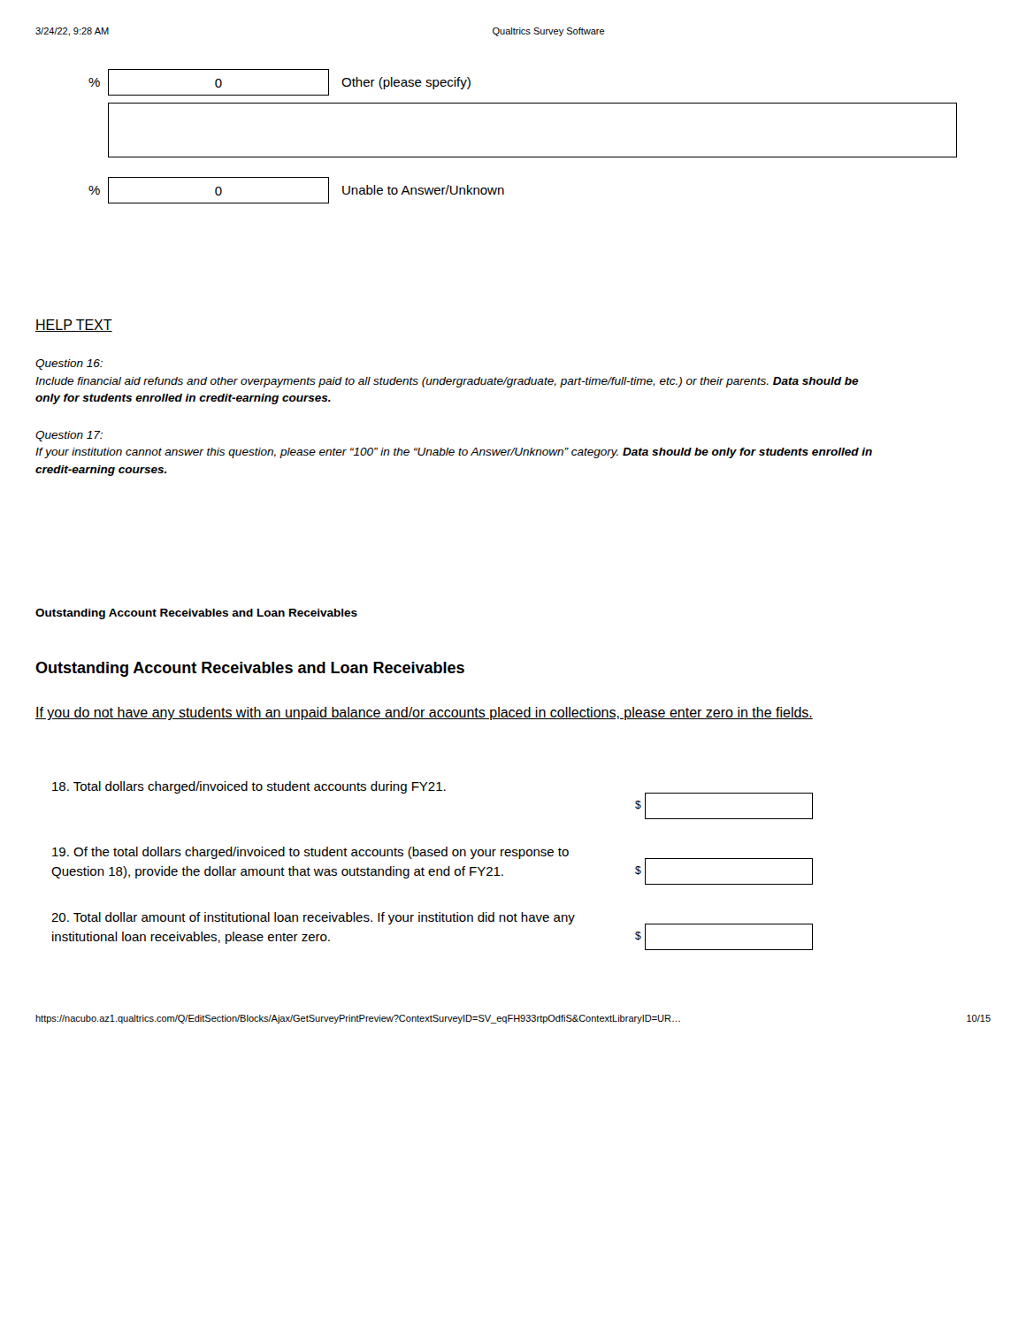3/24/22, 9:28 AM
Qualtrics Survey Software
%
0
Other (please specify)
%
0
Unable to Answer/Unknown
HELP TEXT
Question 16:
Include financial aid refunds and other overpayments paid to all students (undergraduate/graduate, part-time/full-time, etc.) or their parents. Data should be only for students enrolled in credit-earning courses.
Question 17:
If your institution cannot answer this question, please enter “100” in the “Unable to Answer/Unknown” category. Data should be only for students enrolled in credit-earning courses.
Outstanding Account Receivables and Loan Receivables
Outstanding Account Receivables and Loan Receivables
If you do not have any students with an unpaid balance and/or accounts placed in collections, please enter zero in the fields.
18. Total dollars charged/invoiced to student accounts during FY21.
$
19. Of the total dollars charged/invoiced to student accounts (based on your response to Question 18), provide the dollar amount that was outstanding at end of FY21.
$
20. Total dollar amount of institutional loan receivables. If your institution did not have any institutional loan receivables, please enter zero.
$
https://nacubo.az1.qualtrics.com/Q/EditSection/Blocks/Ajax/GetSurveyPrintPreview?ContextSurveyID=SV_eqFH933rtpOdfiS&ContextLibraryID=UR…
10/15